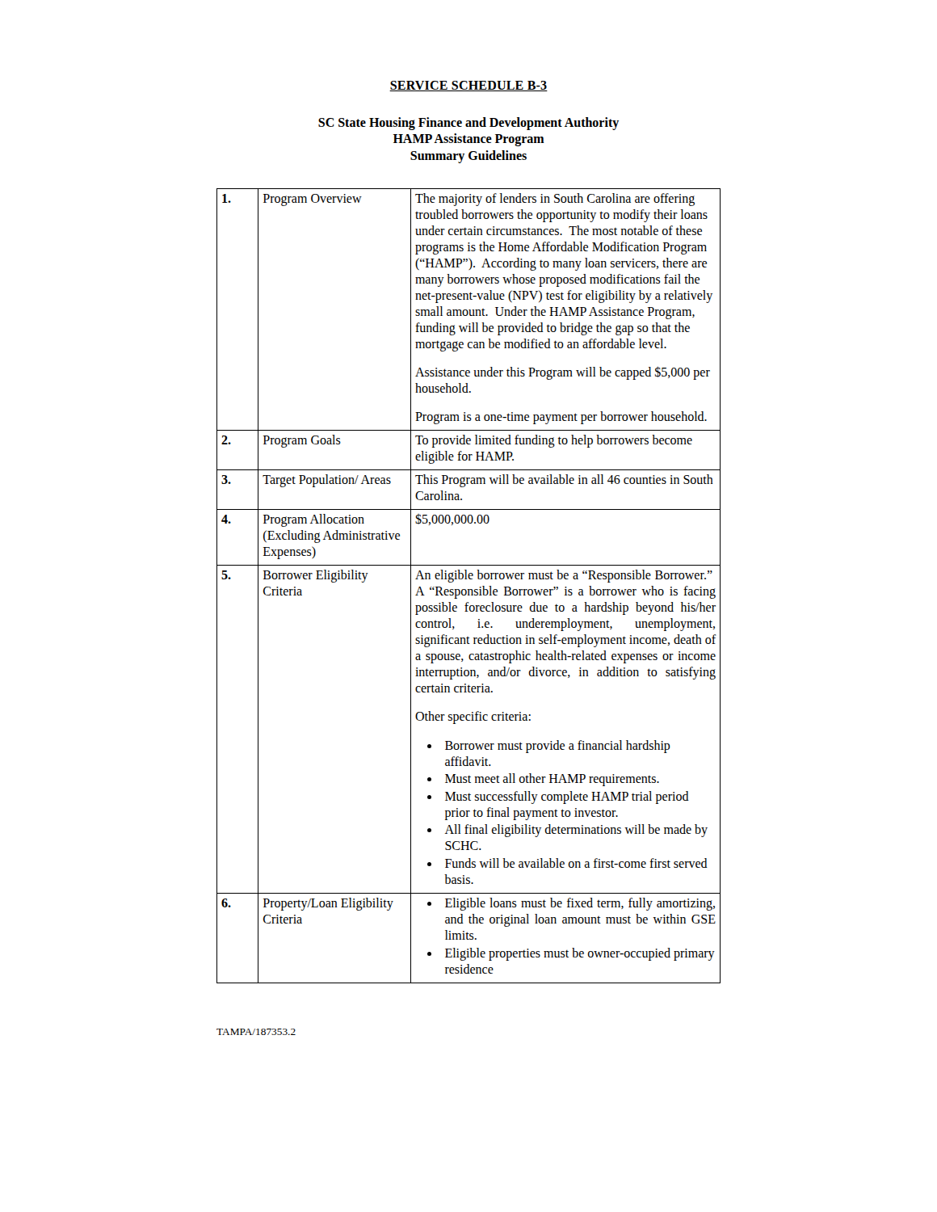SERVICE SCHEDULE B-3
SC State Housing Finance and Development Authority HAMP Assistance Program Summary Guidelines
| 1. | Program Overview | The majority of lenders in South Carolina are offering troubled borrowers the opportunity to modify their loans under certain circumstances. The most notable of these programs is the Home Affordable Modification Program (“HAMP”). According to many loan servicers, there are many borrowers whose proposed modifications fail the net-present-value (NPV) test for eligibility by a relatively small amount. Under the HAMP Assistance Program, funding will be provided to bridge the gap so that the mortgage can be modified to an affordable level. Assistance under this Program will be capped $5,000 per household. Program is a one-time payment per borrower household. |
| 2. | Program Goals | To provide limited funding to help borrowers become eligible for HAMP. |
| 3. | Target Population/ Areas | This Program will be available in all 46 counties in South Carolina. |
| 4. | Program Allocation (Excluding Administrative Expenses) | $5,000,000.00 |
| 5. | Borrower Eligibility Criteria | An eligible borrower must be a “Responsible Borrower.” A “Responsible Borrower” is a borrower who is facing possible foreclosure due to a hardship beyond his/her control, i.e. underemployment, unemployment, significant reduction in self-employment income, death of a spouse, catastrophic health-related expenses or income interruption, and/or divorce, in addition to satisfying certain criteria. Other specific criteria: Borrower must provide a financial hardship affidavit. Must meet all other HAMP requirements. Must successfully complete HAMP trial period prior to final payment to investor. All final eligibility determinations will be made by SCHC. Funds will be available on a first-come first served basis. |
| 6. | Property/Loan Eligibility Criteria | Eligible loans must be fixed term, fully amortizing, and the original loan amount must be within GSE limits. Eligible properties must be owner-occupied primary residence |
TAMPA/187353.2